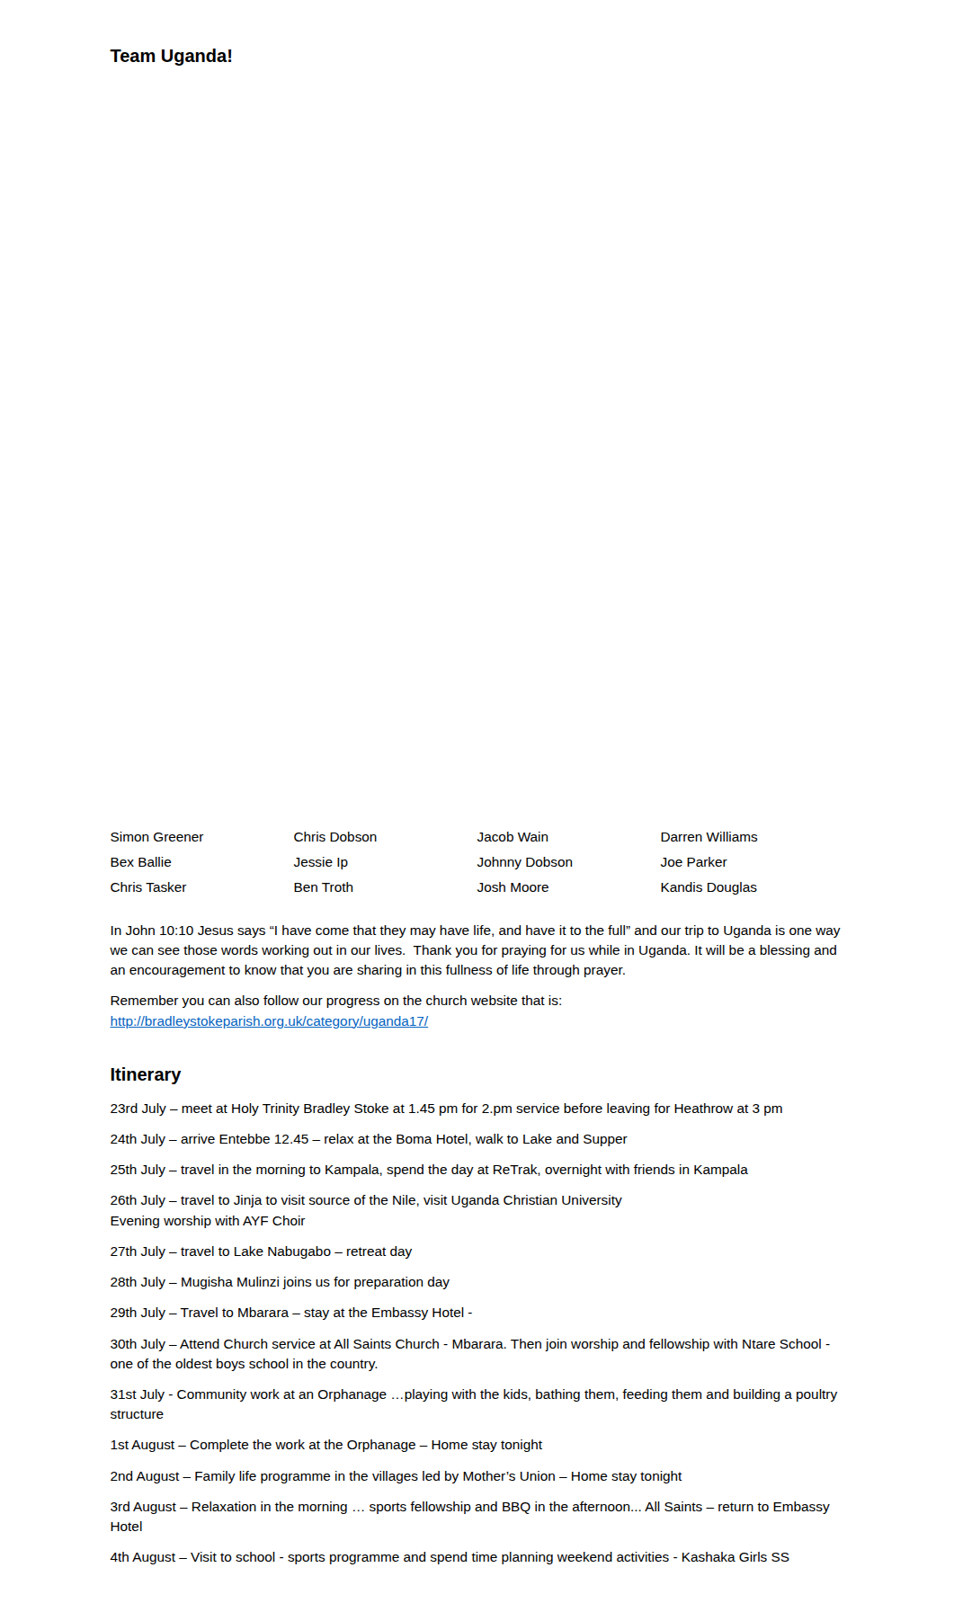Team Uganda!
| Simon Greener | Chris Dobson | Jacob Wain | Darren Williams |
| Bex Ballie | Jessie Ip | Johnny Dobson | Joe Parker |
| Chris Tasker | Ben Troth | Josh Moore | Kandis Douglas |
In John 10:10 Jesus says “I have come that they may have life, and have it to the full” and our trip to Uganda is one way we can see those words working out in our lives. Thank you for praying for us while in Uganda. It will be a blessing and an encouragement to know that you are sharing in this fullness of life through prayer.
Remember you can also follow our progress on the church website that is:
http://bradleystokeparish.org.uk/category/uganda17/
Itinerary
23rd July – meet at Holy Trinity Bradley Stoke at 1.45 pm for 2.pm service before leaving for Heathrow at 3 pm
24th July – arrive Entebbe 12.45 – relax at the Boma Hotel, walk to Lake and Supper
25th July – travel in the morning to Kampala, spend the day at ReTrak, overnight with friends in Kampala
26th July – travel to Jinja to visit source of the Nile, visit Uganda Christian University
Evening worship with AYF Choir
27th July – travel to Lake Nabugabo – retreat day
28th July – Mugisha Mulinzi joins us for preparation day
29th July – Travel to Mbarara – stay at the Embassy Hotel -
30th July – Attend Church service at All Saints Church - Mbarara. Then join worship and fellowship with Ntare School - one of the oldest boys school in the country.
31st July - Community work at an Orphanage …playing with the kids, bathing them, feeding them and building a poultry structure
1st August – Complete the work at the Orphanage – Home stay tonight
2nd August – Family life programme in the villages led by Mother’s Union – Home stay tonight
3rd August – Relaxation in the morning … sports fellowship and BBQ in the afternoon... All Saints – return to Embassy Hotel
4th August – Visit to school - sports programme and spend time planning weekend activities - Kashaka Girls SS